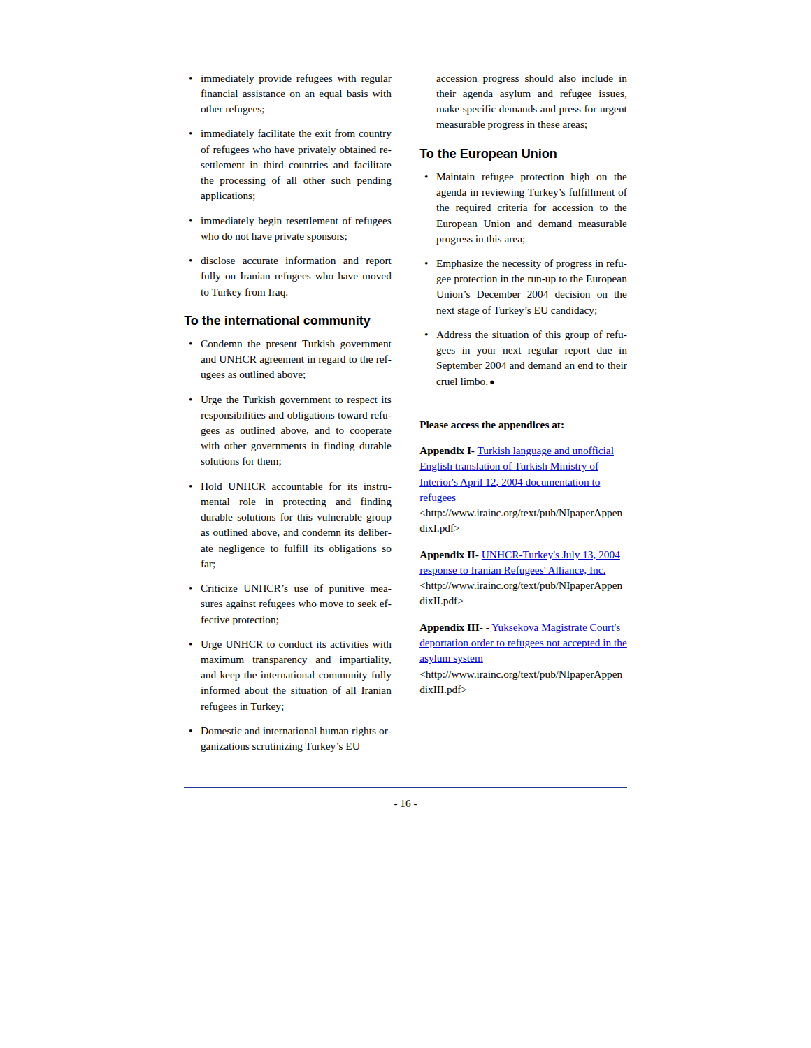immediately provide refugees with regular financial assistance on an equal basis with other refugees;
immediately facilitate the exit from country of refugees who have privately obtained resettlement in third countries and facilitate the processing of all other such pending applications;
immediately begin resettlement of refugees who do not have private sponsors;
disclose accurate information and report fully on Iranian refugees who have moved to Turkey from Iraq.
To the international community
Condemn the present Turkish government and UNHCR agreement in regard to the refugees as outlined above;
Urge the Turkish government to respect its responsibilities and obligations toward refugees as outlined above, and to cooperate with other governments in finding durable solutions for them;
Hold UNHCR accountable for its instrumental role in protecting and finding durable solutions for this vulnerable group as outlined above, and condemn its deliberate negligence to fulfill its obligations so far;
Criticize UNHCR’s use of punitive measures against refugees who move to seek effective protection;
Urge UNHCR to conduct its activities with maximum transparency and impartiality, and keep the international community fully informed about the situation of all Iranian refugees in Turkey;
Domestic and international human rights organizations scrutinizing Turkey’s EU
accession progress should also include in their agenda asylum and refugee issues, make specific demands and press for urgent measurable progress in these areas;
To the European Union
Maintain refugee protection high on the agenda in reviewing Turkey’s fulfillment of the required criteria for accession to the European Union and demand measurable progress in this area;
Emphasize the necessity of progress in refugee protection in the run-up to the European Union’s December 2004 decision on the next stage of Turkey’s EU candidacy;
Address the situation of this group of refugees in your next regular report due in September 2004 and demand an end to their cruel limbo.
Please access the appendices at:
Appendix I- Turkish language and unofficial English translation of Turkish Ministry of Interior's April 12, 2004 documentation to refugees
<http://www.irainc.org/text/pub/NIpaperAppendixI.pdf>
Appendix II- UNHCR-Turkey's July 13, 2004 response to Iranian Refugees' Alliance, Inc.
<http://www.irainc.org/text/pub/NIpaperAppendixII.pdf>
Appendix III- - Yuksekova Magistrate Court's deportation order to refugees not accepted in the asylum system
<http://www.irainc.org/text/pub/NIpaperAppendixIII.pdf>
- 16 -